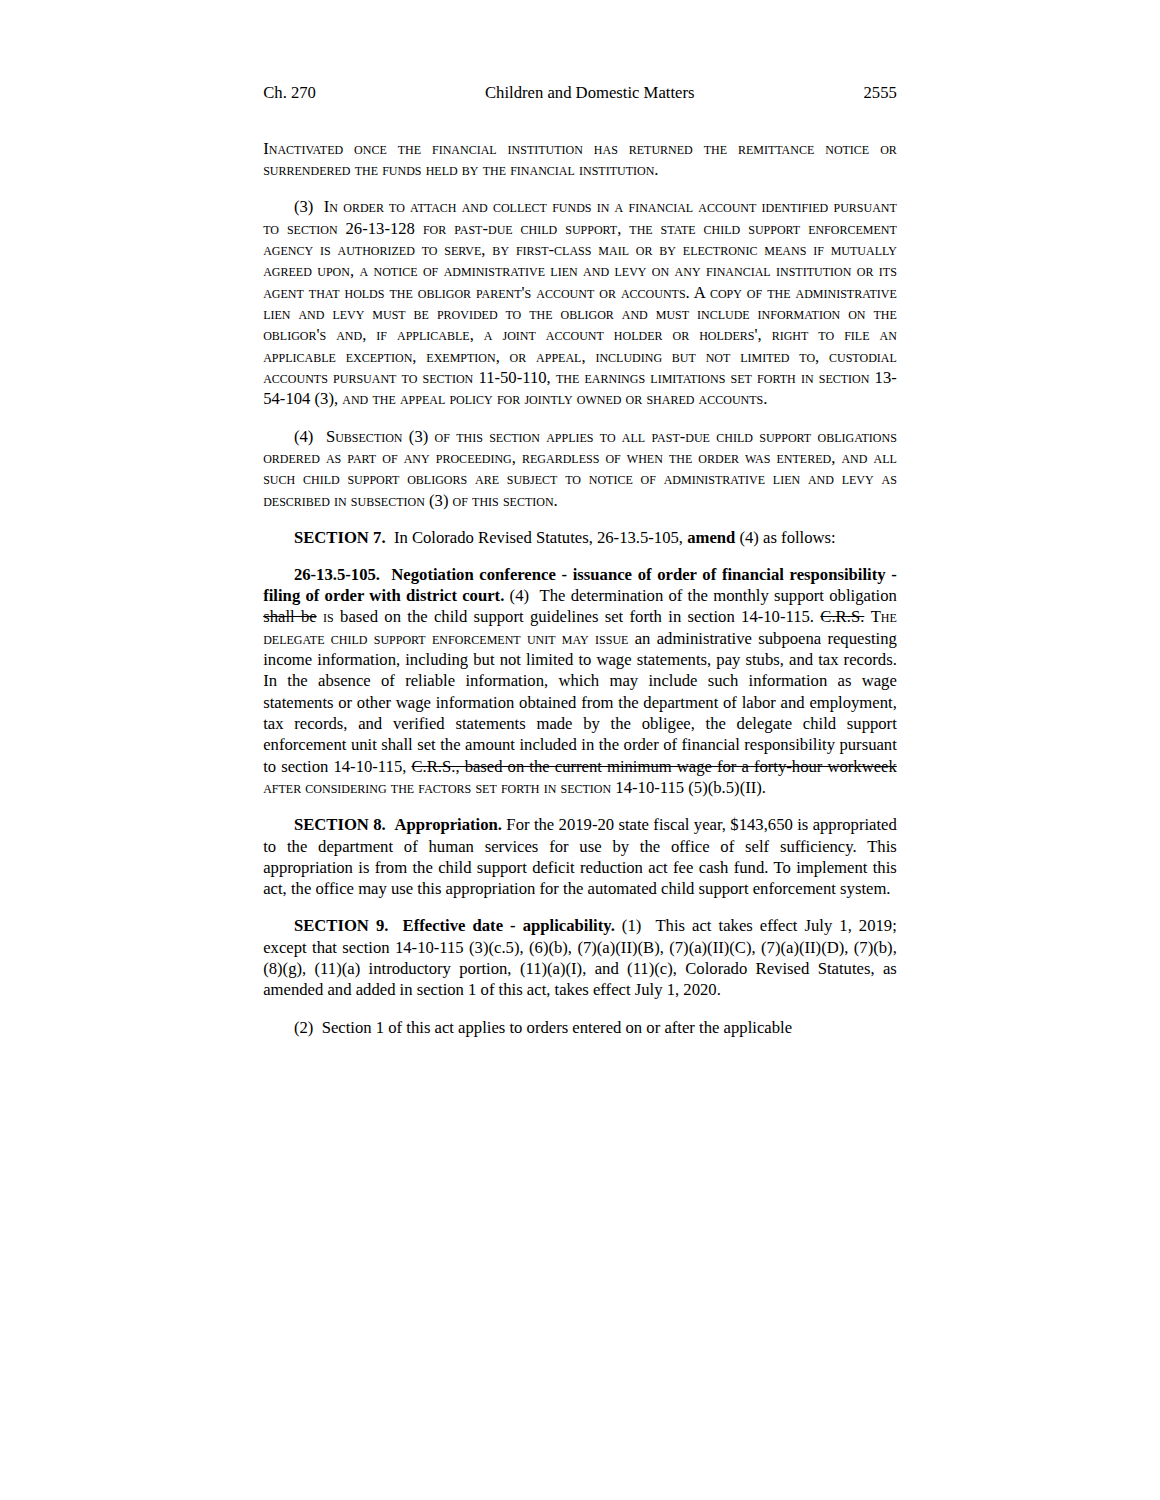Ch. 270 Children and Domestic Matters 2555
Inactivated once the financial institution has returned the remittance notice or surrendered the funds held by the financial institution.
(3) In order to attach and collect funds in a financial account identified pursuant to section 26-13-128 for past-due child support, the state child support enforcement agency is authorized to serve, by first-class mail or by electronic means if mutually agreed upon, a notice of administrative lien and levy on any financial institution or its agent that holds the obligor parent's account or accounts. A copy of the administrative lien and levy must be provided to the obligor and must include information on the obligor's and, if applicable, a joint account holder or holders', right to file an applicable exception, exemption, or appeal, including but not limited to, custodial accounts pursuant to section 11-50-110, the earnings limitations set forth in section 13-54-104 (3), and the appeal policy for jointly owned or shared accounts.
(4) Subsection (3) of this section applies to all past-due child support obligations ordered as part of any proceeding, regardless of when the order was entered, and all such child support obligors are subject to notice of administrative lien and levy as described in subsection (3) of this section.
SECTION 7. In Colorado Revised Statutes, 26-13.5-105, amend (4) as follows:
26-13.5-105. Negotiation conference - issuance of order of financial responsibility - filing of order with district court. (4) The determination of the monthly support obligation shall be is based on the child support guidelines set forth in section 14-10-115. C.R.S. The delegate child support enforcement unit may issue an administrative subpoena requesting income information, including but not limited to wage statements, pay stubs, and tax records. In the absence of reliable information, which may include such information as wage statements or other wage information obtained from the department of labor and employment, tax records, and verified statements made by the obligee, the delegate child support enforcement unit shall set the amount included in the order of financial responsibility pursuant to section 14-10-115, C.R.S., based on the current minimum wage for a forty-hour workweek after considering the factors set forth in section 14-10-115 (5)(b.5)(II).
SECTION 8. Appropriation. For the 2019-20 state fiscal year, $143,650 is appropriated to the department of human services for use by the office of self sufficiency. This appropriation is from the child support deficit reduction act fee cash fund. To implement this act, the office may use this appropriation for the automated child support enforcement system.
SECTION 9. Effective date - applicability. (1) This act takes effect July 1, 2019; except that section 14-10-115 (3)(c.5), (6)(b), (7)(a)(II)(B), (7)(a)(II)(C), (7)(a)(II)(D), (7)(b), (8)(g), (11)(a) introductory portion, (11)(a)(I), and (11)(c), Colorado Revised Statutes, as amended and added in section 1 of this act, takes effect July 1, 2020.
(2) Section 1 of this act applies to orders entered on or after the applicable